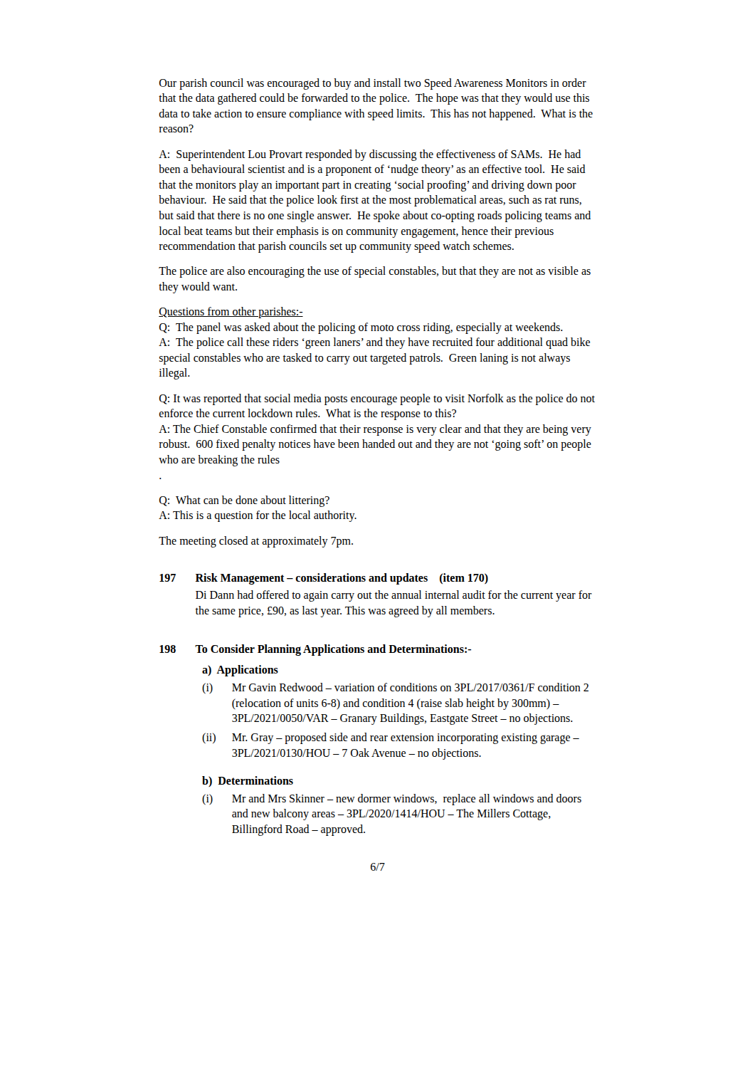Our parish council was encouraged to buy and install two Speed Awareness Monitors in order that the data gathered could be forwarded to the police. The hope was that they would use this data to take action to ensure compliance with speed limits. This has not happened. What is the reason?
A: Superintendent Lou Provart responded by discussing the effectiveness of SAMs. He had been a behavioural scientist and is a proponent of ‘nudge theory’ as an effective tool. He said that the monitors play an important part in creating ‘social proofing’ and driving down poor behaviour. He said that the police look first at the most problematical areas, such as rat runs, but said that there is no one single answer. He spoke about co-opting roads policing teams and local beat teams but their emphasis is on community engagement, hence their previous recommendation that parish councils set up community speed watch schemes.
The police are also encouraging the use of special constables, but that they are not as visible as they would want.
Questions from other parishes:-
Q: The panel was asked about the policing of moto cross riding, especially at weekends.
A: The police call these riders ‘green laners’ and they have recruited four additional quad bike special constables who are tasked to carry out targeted patrols. Green laning is not always illegal.
Q: It was reported that social media posts encourage people to visit Norfolk as the police do not enforce the current lockdown rules. What is the response to this?
A: The Chief Constable confirmed that their response is very clear and that they are being very robust. 600 fixed penalty notices have been handed out and they are not ‘going soft’ on people who are breaking the rules
.
Q: What can be done about littering?
A: This is a question for the local authority.
The meeting closed at approximately 7pm.
197
Risk Management – considerations and updates (item 170)
Di Dann had offered to again carry out the annual internal audit for the current year for the same price, £90, as last year. This was agreed by all members.
198
To Consider Planning Applications and Determinations:-
a) Applications
(i) Mr Gavin Redwood – variation of conditions on 3PL/2017/0361/F condition 2 (relocation of units 6-8) and condition 4 (raise slab height by 300mm) – 3PL/2021/0050/VAR – Granary Buildings, Eastgate Street – no objections.
(ii) Mr. Gray – proposed side and rear extension incorporating existing garage – 3PL/2021/0130/HOU – 7 Oak Avenue – no objections.
b) Determinations
(i) Mr and Mrs Skinner – new dormer windows, replace all windows and doors and new balcony areas – 3PL/2020/1414/HOU – The Millers Cottage, Billingford Road – approved.
6/7